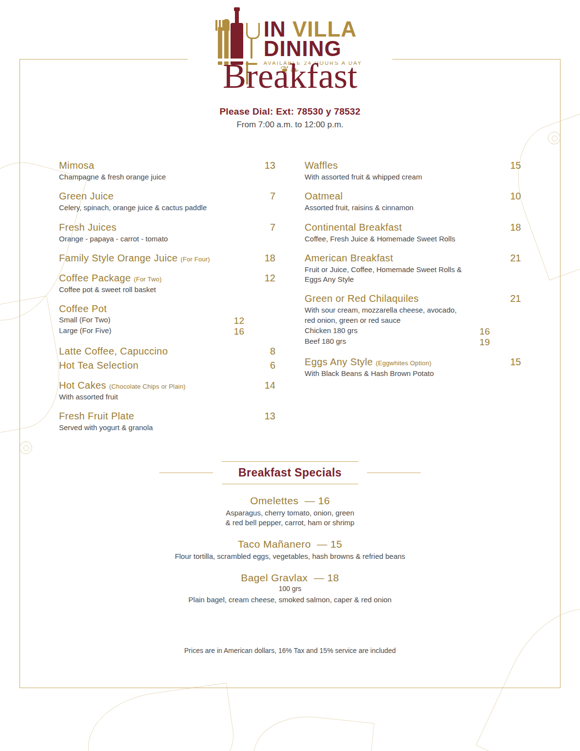IN VILLA
DINING
AVAILABLE 24 HOURS A DAY
❦❧
Breakfast
Please Dial: Ext: 78530 y 78532
From 7:00 a.m. to 12:00 p.m.
Mimosa 13
Champagne & fresh orange juice
Green Juice 7
Celery, spinach, orange juice & cactus paddle
Fresh Juices 7
Orange - papaya - carrot - tomato
Family Style Orange Juice (For Four) 18
Coffee Package (For Two) 12
Coffee pot & sweet roll basket
Coffee Pot
Small (For Two) 12
Large (For Five) 16
Latte Coffee, Capuccino 8
Hot Tea Selection 6
Hot Cakes (Chocolate Chips or Plain) 14
With assorted fruit
Fresh Fruit Plate 13
Served with yogurt & granola
Waffles 15
With assorted fruit & whipped cream
Oatmeal 10
Assorted fruit, raisins & cinnamon
Continental Breakfast 18
Coffee, Fresh Juice & Homemade Sweet Rolls
American Breakfast 21
Fruit or Juice, Coffee, Homemade Sweet Rolls & Eggs Any Style
Green or Red Chilaquiles 21
With sour cream, mozzarella cheese, avocado, red onion, green or red sauce
Chicken 180 grs 16
Beef 180 grs 19
Eggs Any Style (Eggwhites Option) 15
With Black Beans & Hash Brown Potato
Breakfast Specials
Omelettes — 16
Asparagus, cherry tomato, onion, green
& red bell pepper, carrot, ham or shrimp
Taco Mañanero — 15
Flour tortilla, scrambled eggs, vegetables, hash browns & refried beans
Bagel Gravlax — 18
100 grs
Plain bagel, cream cheese, smoked salmon, caper & red onion
Prices are in American dollars, 16% Tax and 15% service are included